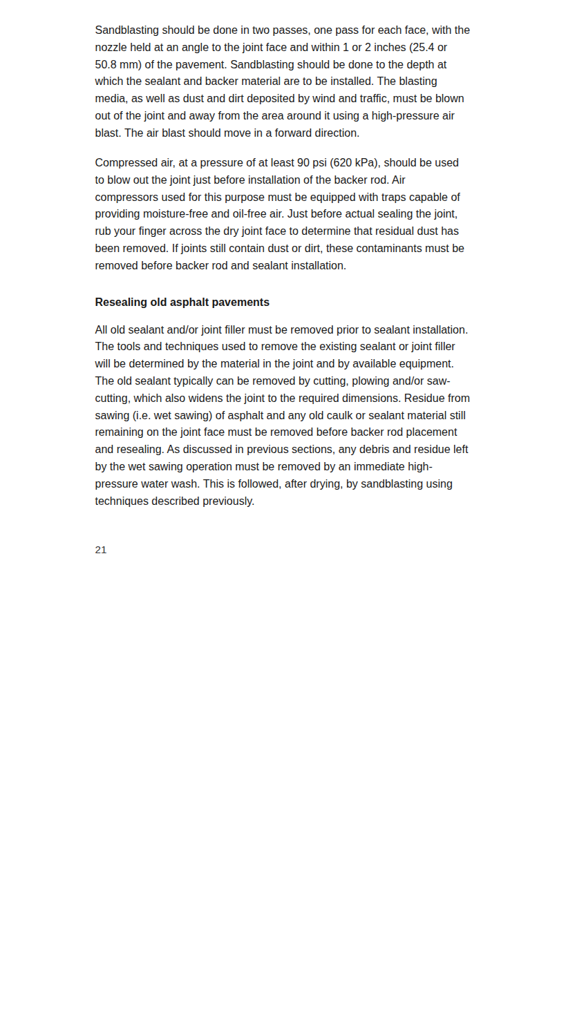Sandblasting should be done in two passes, one pass for each face, with the nozzle held at an angle to the joint face and within 1 or 2 inches (25.4 or 50.8 mm) of the pavement. Sandblasting should be done to the depth at which the sealant and backer material are to be installed. The blasting media, as well as dust and dirt deposited by wind and traffic, must be blown out of the joint and away from the area around it using a high-pressure air blast. The air blast should move in a forward direction.
Compressed air, at a pressure of at least 90 psi (620 kPa), should be used to blow out the joint just before installation of the backer rod. Air compressors used for this purpose must be equipped with traps capable of providing moisture-free and oil-free air. Just before actual sealing the joint, rub your finger across the dry joint face to determine that residual dust has been removed. If joints still contain dust or dirt, these contaminants must be removed before backer rod and sealant installation.
Resealing old asphalt pavements
All old sealant and/or joint filler must be removed prior to sealant installation. The tools and techniques used to remove the existing sealant or joint filler will be determined by the material in the joint and by available equipment. The old sealant typically can be removed by cutting, plowing and/or saw-cutting, which also widens the joint to the required dimensions. Residue from sawing (i.e. wet sawing) of asphalt and any old caulk or sealant material still remaining on the joint face must be removed before backer rod placement and resealing. As discussed in previous sections, any debris and residue left by the wet sawing operation must be removed by an immediate high-pressure water wash. This is followed, after drying, by sandblasting using techniques described previously.
21